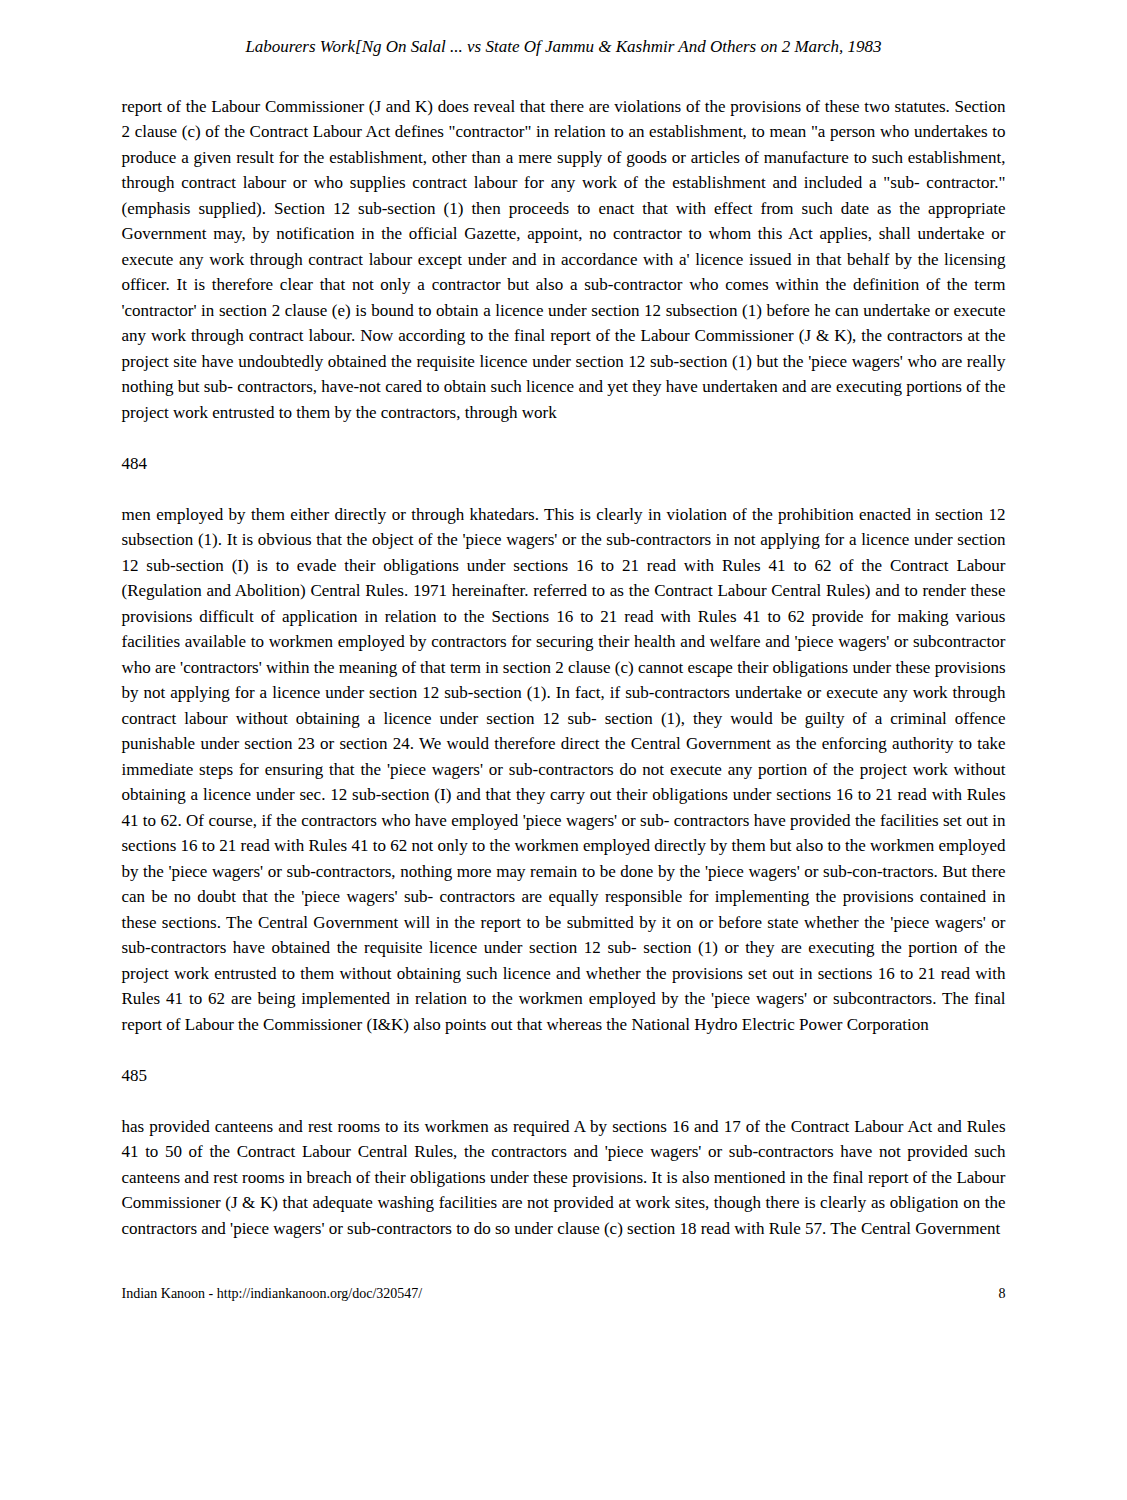Labourers Work[Ng On Salal ... vs State Of Jammu & Kashmir And Others on 2 March, 1983
report of the Labour Commissioner (J and K) does reveal that there are violations of the provisions of these two statutes. Section 2 clause (c) of the Contract Labour Act defines "contractor" in relation to an establishment, to mean "a person who undertakes to produce a given result for the establishment, other than a mere supply of goods or articles of manufacture to such establishment, through contract labour or who supplies contract labour for any work of the establishment and included a "sub- contractor." (emphasis supplied). Section 12 sub-section (1) then proceeds to enact that with effect from such date as the appropriate Government may, by notification in the official Gazette, appoint, no contractor to whom this Act applies, shall undertake or execute any work through contract labour except under and in accordance with a' licence issued in that behalf by the licensing officer. It is therefore clear that not only a contractor but also a sub-contractor who comes within the definition of the term 'contractor' in section 2 clause (e) is bound to obtain a licence under section 12 subsection (1) before he can undertake or execute any work through contract labour. Now according to the final report of the Labour Commissioner (J & K), the contractors at the project site have undoubtedly obtained the requisite licence under section 12 sub-section (1) but the 'piece wagers' who are really nothing but sub- contractors, have-not cared to obtain such licence and yet they have undertaken and are executing portions of the project work entrusted to them by the contractors, through work
484
men employed by them either directly or through khatedars. This is clearly in violation of the prohibition enacted in section 12 subsection (1). It is obvious that the object of the 'piece wagers' or the sub-contractors in not applying for a licence under section 12 sub-section (I) is to evade their obligations under sections 16 to 21 read with Rules 41 to 62 of the Contract Labour (Regulation and Abolition) Central Rules. 1971 hereinafter. referred to as the Contract Labour Central Rules) and to render these provisions difficult of application in relation to the Sections 16 to 21 read with Rules 41 to 62 provide for making various facilities available to workmen employed by contractors for securing their health and welfare and 'piece wagers' or subcontractor who are 'contractors' within the meaning of that term in section 2 clause (c) cannot escape their obligations under these provisions by not applying for a licence under section 12 sub-section (1). In fact, if sub-contractors undertake or execute any work through contract labour without obtaining a licence under section 12 sub- section (1), they would be guilty of a criminal offence punishable under section 23 or section 24. We would therefore direct the Central Government as the enforcing authority to take immediate steps for ensuring that the 'piece wagers' or sub-contractors do not execute any portion of the project work without obtaining a licence under sec. 12 sub-section (I) and that they carry out their obligations under sections 16 to 21 read with Rules 41 to 62. Of course, if the contractors who have employed 'piece wagers' or sub- contractors have provided the facilities set out in sections 16 to 21 read with Rules 41 to 62 not only to the workmen employed directly by them but also to the workmen employed by the 'piece wagers' or sub-contractors, nothing more may remain to be done by the 'piece wagers' or sub-con-tractors. But there can be no doubt that the 'piece wagers' sub- contractors are equally responsible for implementing the provisions contained in these sections. The Central Government will in the report to be submitted by it on or before state whether the 'piece wagers' or sub-contractors have obtained the requisite licence under section 12 sub- section (1) or they are executing the portion of the project work entrusted to them without obtaining such licence and whether the provisions set out in sections 16 to 21 read with Rules 41 to 62 are being implemented in relation to the workmen employed by the 'piece wagers' or subcontractors. The final report of Labour the Commissioner (I&K) also points out that whereas the National Hydro Electric Power Corporation
485
has provided canteens and rest rooms to its workmen as required A by sections 16 and 17 of the Contract Labour Act and Rules 41 to 50 of the Contract Labour Central Rules, the contractors and 'piece wagers' or sub-contractors have not provided such canteens and rest rooms in breach of their obligations under these provisions. It is also mentioned in the final report of the Labour Commissioner (J & K) that adequate washing facilities are not provided at work sites, though there is clearly as obligation on the contractors and 'piece wagers' or sub-contractors to do so under clause (c) section 18 read with Rule 57. The Central Government
Indian Kanoon - http://indiankanoon.org/doc/320547/ 8